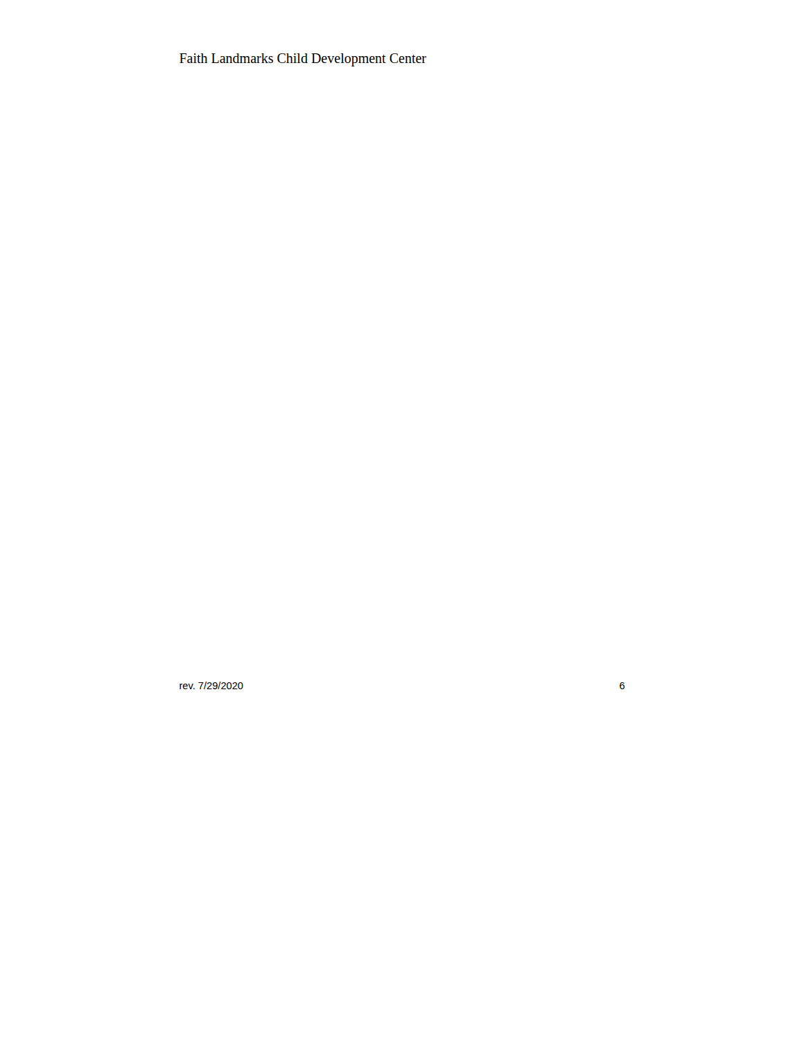Faith Landmarks Child Development Center
rev. 7/29/2020 6